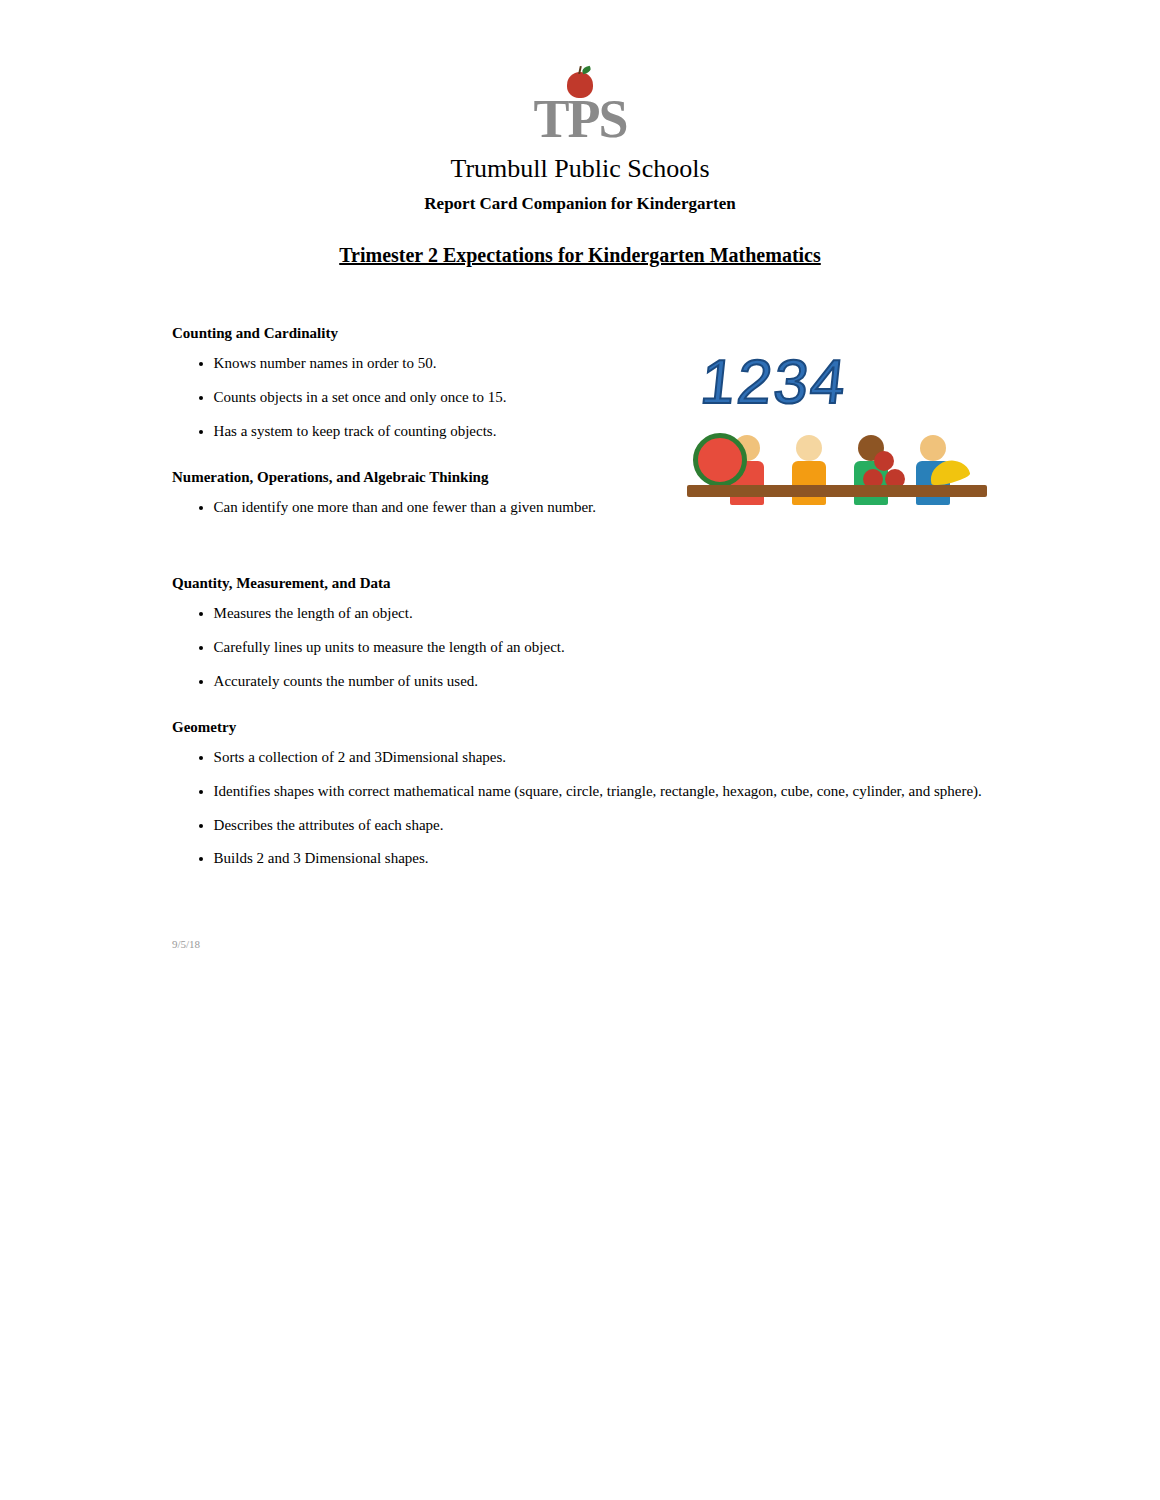TPS
Trumbull Public Schools
Report Card Companion for Kindergarten
Trimester 2 Expectations for Kindergarten Mathematics
1234
Counting and Cardinality
Knows number names in order to 50.
Counts objects in a set once and only once to 15.
Has a system to keep track of counting objects.
Numeration, Operations, and Algebraic Thinking
Can identify one more than and one fewer than a given number.
Quantity, Measurement, and Data
Measures the length of an object.
Carefully lines up units to measure the length of an object.
Accurately counts the number of units used.
Geometry
Sorts a collection of 2 and 3Dimensional shapes.
Identifies shapes with correct mathematical name (square, circle, triangle, rectangle, hexagon, cube, cone, cylinder, and sphere).
Describes the attributes of each shape.
Builds 2 and 3 Dimensional shapes.
9/5/18